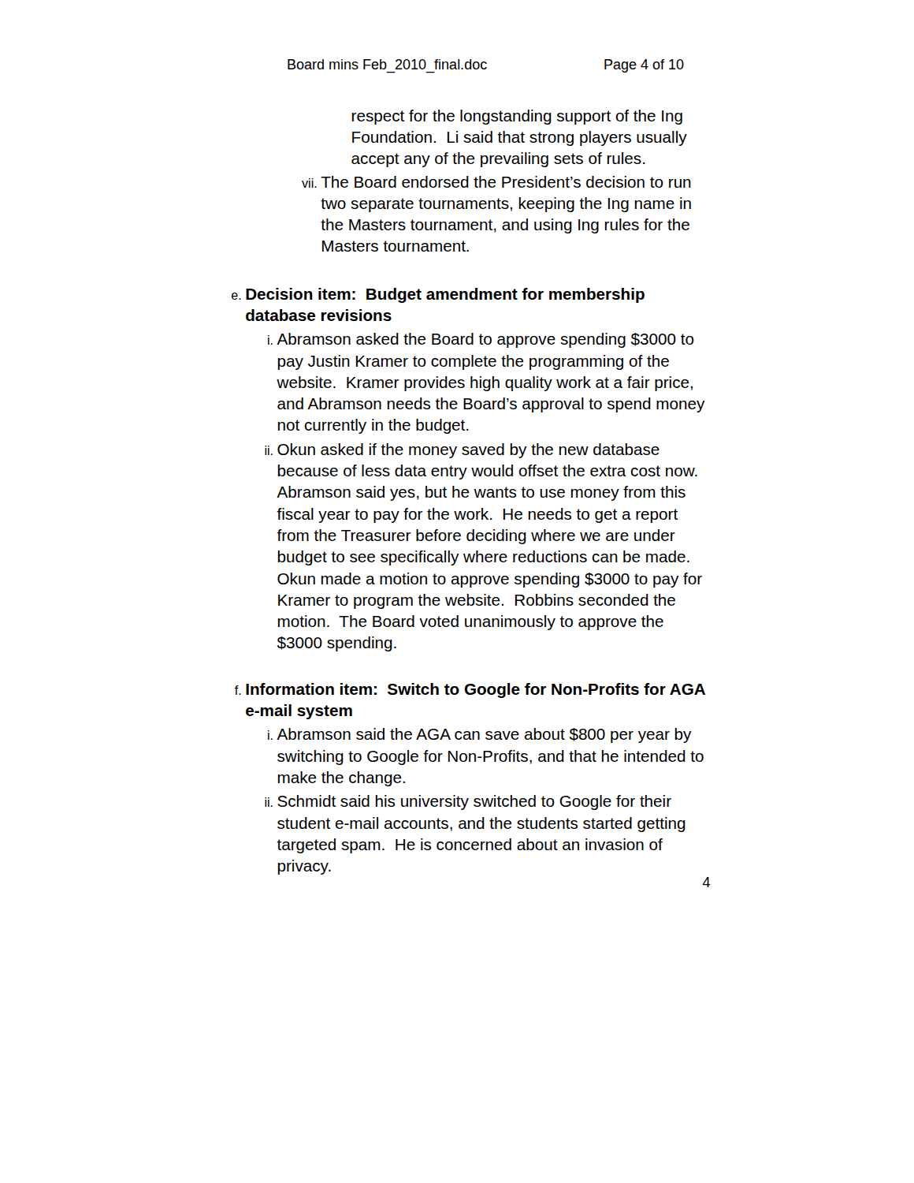Board mins Feb_2010_final.doc Page 4 of 10
respect for the longstanding support of the Ing Foundation. Li said that strong players usually accept any of the prevailing sets of rules.
The Board endorsed the President’s decision to run two separate tournaments, keeping the Ing name in the Masters tournament, and using Ing rules for the Masters tournament.
Decision item: Budget amendment for membership database revisions
Abramson asked the Board to approve spending $3000 to pay Justin Kramer to complete the programming of the website. Kramer provides high quality work at a fair price, and Abramson needs the Board’s approval to spend money not currently in the budget.
Okun asked if the money saved by the new database because of less data entry would offset the extra cost now. Abramson said yes, but he wants to use money from this fiscal year to pay for the work. He needs to get a report from the Treasurer before deciding where we are under budget to see specifically where reductions can be made. Okun made a motion to approve spending $3000 to pay for Kramer to program the website. Robbins seconded the motion. The Board voted unanimously to approve the $3000 spending.
Information item: Switch to Google for Non-Profits for AGA e-mail system
Abramson said the AGA can save about $800 per year by switching to Google for Non-Profits, and that he intended to make the change.
Schmidt said his university switched to Google for their student e-mail accounts, and the students started getting targeted spam. He is concerned about an invasion of privacy.
4